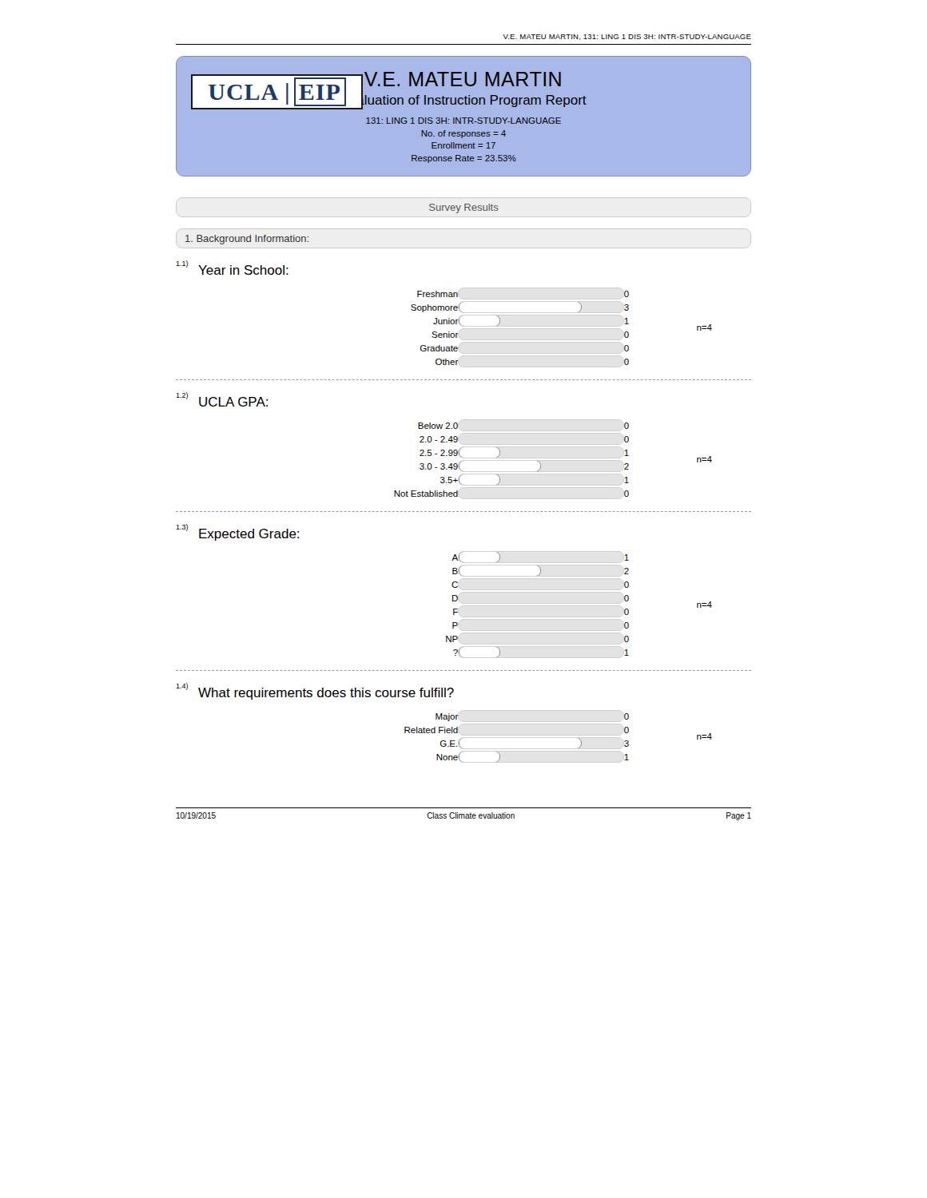V.E. MATEU MARTIN, 131: LING 1 DIS 3H: INTR-STUDY-LANGUAGE
UCLA |EIP
V.E. MATEU MARTIN
Evaluation of Instruction Program Report
131: LING 1 DIS 3H: INTR-STUDY-LANGUAGE
No. of responses = 4
Enrollment = 17
Response Rate = 23.53%
Survey Results
1. Background Information:
1.1)
Year in School:
| Freshman | | 0 | n=4 |
| Sophomore | | 3 |
| Junior | | 1 |
| Senior | | 0 |
| Graduate | | 0 |
| Other | | 0 |
1.2)
UCLA GPA:
| Below 2.0 | | 0 | n=4 |
| 2.0 - 2.49 | | 0 |
| 2.5 - 2.99 | | 1 |
| 3.0 - 3.49 | | 2 |
| 3.5+ | | 1 |
| Not Established | | 0 |
1.3)
Expected Grade:
| A | | 1 | n=4 |
| B | | 2 |
| C | | 0 |
| D | | 0 |
| F | | 0 |
| P | | 0 |
| NP | | 0 |
| ? | | 1 |
1.4)
What requirements does this course fulfill?
| Major | | 0 | n=4 |
| Related Field | | 0 |
| G.E. | | 3 |
| None | | 1 |
10/19/2015
Class Climate evaluation
Page 1